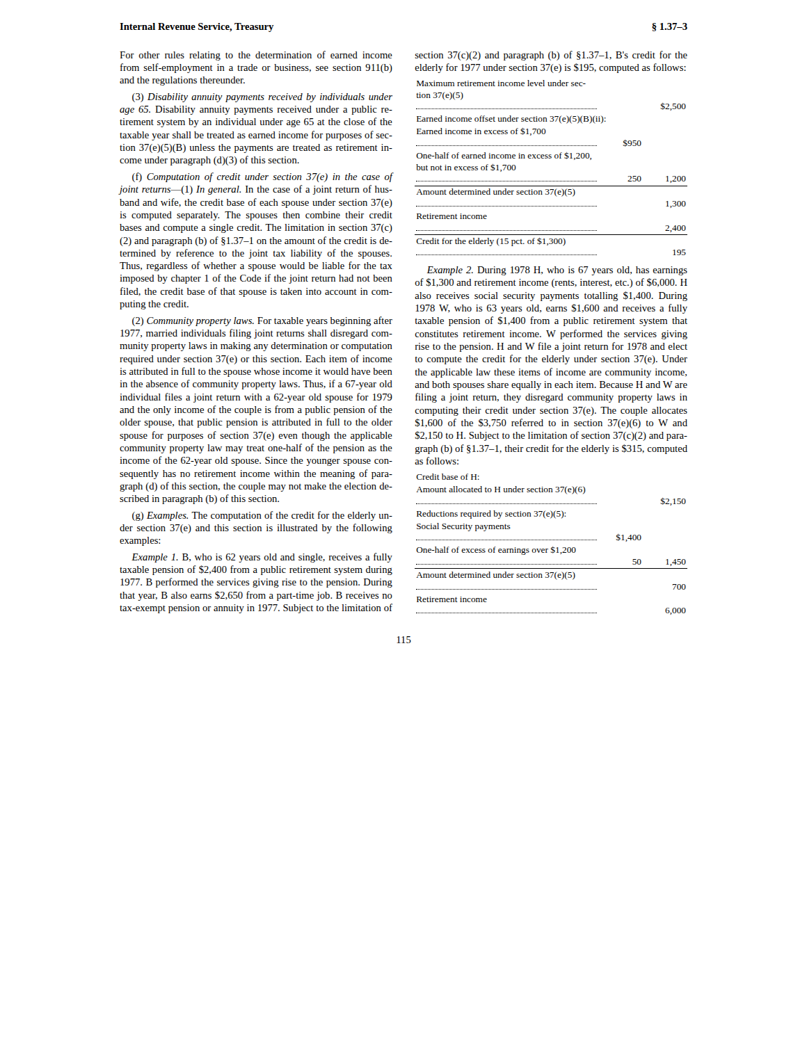Internal Revenue Service, Treasury § 1.37–3
For other rules relating to the determination of earned income from self-employment in a trade or business, see section 911(b) and the regulations thereunder.
(3) Disability annuity payments received by individuals under age 65. Disability annuity payments received under a public retirement system by an individual under age 65 at the close of the taxable year shall be treated as earned income for purposes of section 37(e)(5)(B) unless the payments are treated as retirement income under paragraph (d)(3) of this section.
(f) Computation of credit under section 37(e) in the case of joint returns—(1) In general. In the case of a joint return of husband and wife, the credit base of each spouse under section 37(e) is computed separately. The spouses then combine their credit bases and compute a single credit. The limitation in section 37(c)(2) and paragraph (b) of §1.37–1 on the amount of the credit is determined by reference to the joint tax liability of the spouses. Thus, regardless of whether a spouse would be liable for the tax imposed by chapter 1 of the Code if the joint return had not been filed, the credit base of that spouse is taken into account in computing the credit.
(2) Community property laws. For taxable years beginning after 1977, married individuals filing joint returns shall disregard community property laws in making any determination or computation required under section 37(e) or this section. Each item of income is attributed in full to the spouse whose income it would have been in the absence of community property laws. Thus, if a 67-year old individual files a joint return with a 62-year old spouse for 1979 and the only income of the couple is from a public pension of the older spouse, that public pension is attributed in full to the older spouse for purposes of section 37(e) even though the applicable community property law may treat one-half of the pension as the income of the 62-year old spouse. Since the younger spouse consequently has no retirement income within the meaning of paragraph (d) of this section, the couple may not make the election described in paragraph (b) of this section.
(g) Examples. The computation of the credit for the elderly under section 37(e) and this section is illustrated by the following examples:
Example 1. B, who is 62 years old and single, receives a fully taxable pension of $2,400 from a public retirement system during 1977. B performed the services giving rise to the pension. During that year, B also earns $2,650 from a part-time job. B receives no tax-exempt pension or annuity in 1977. Subject to the limitation of section 37(c)(2) and paragraph (b) of §1.37–1, B's credit for the elderly for 1977 under section 37(e) is $195, computed as follows:
| Maximum retirement income level under section 37(e)(5) | | $2,500 |
| Earned income offset under section 37(e)(5)(B)(ii): |
| Earned income in excess of $1,700 | $950 | |
| One-half of earned income in excess of $1,200, but not in excess of $1,700 | 250 | 1,200 |
| Amount determined under section 37(e)(5) | | 1,300 |
| Retirement income | | 2,400 |
| Credit for the elderly (15 pct. of $1,300) | | 195 |
Example 2. During 1978 H, who is 67 years old, has earnings of $1,300 and retirement income (rents, interest, etc.) of $6,000. H also receives social security payments totalling $1,400. During 1978 W, who is 63 years old, earns $1,600 and receives a fully taxable pension of $1,400 from a public retirement system that constitutes retirement income. W performed the services giving rise to the pension. H and W file a joint return for 1978 and elect to compute the credit for the elderly under section 37(e). Under the applicable law these items of income are community income, and both spouses share equally in each item. Because H and W are filing a joint return, they disregard community property laws in computing their credit under section 37(e). The couple allocates $1,600 of the $3,750 referred to in section 37(e)(6) to W and $2,150 to H. Subject to the limitation of section 37(c)(2) and paragraph (b) of §1.37–1, their credit for the elderly is $315, computed as follows:
| Credit base of H: |
| Amount allocated to H under section 37(e)(6) | | $2,150 |
| Reductions required by section 37(e)(5): |
| Social Security payments | $1,400 | |
| One-half of excess of earnings over $1,200 | 50 | 1,450 |
| Amount determined under section 37(e)(5) | | 700 |
| Retirement income | | 6,000 |
115